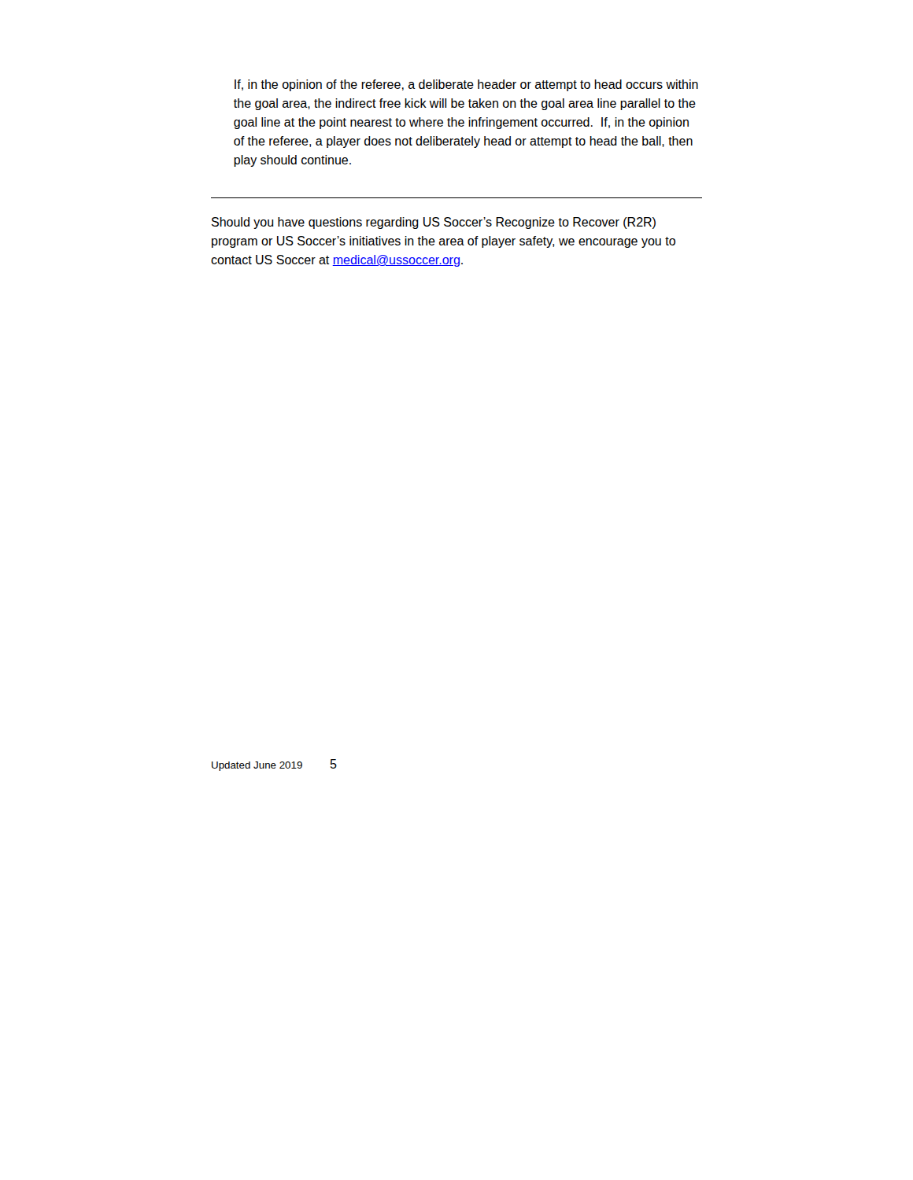If, in the opinion of the referee, a deliberate header or attempt to head occurs within the goal area, the indirect free kick will be taken on the goal area line parallel to the goal line at the point nearest to where the infringement occurred. If, in the opinion of the referee, a player does not deliberately head or attempt to head the ball, then play should continue.
Should you have questions regarding US Soccer’s Recognize to Recover (R2R) program or US Soccer’s initiatives in the area of player safety, we encourage you to contact US Soccer at medical@ussoccer.org.
Updated June 2019 5